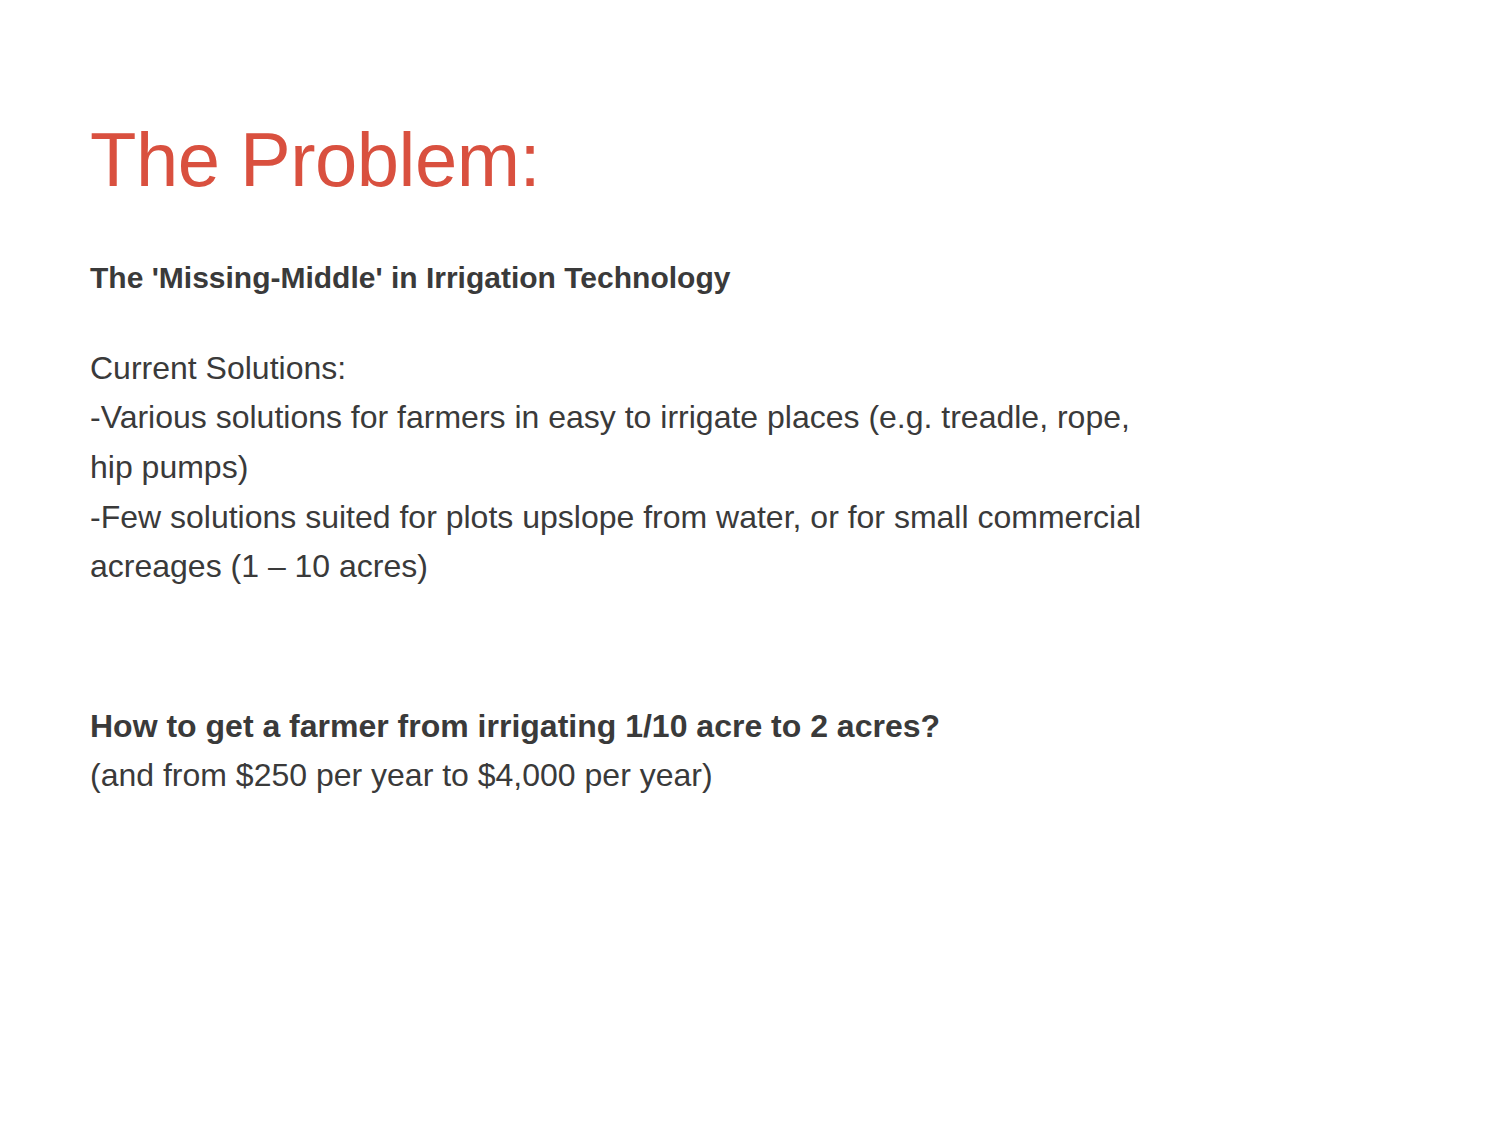The Problem:
The 'Missing-Middle' in Irrigation Technology
Current Solutions:
-Various solutions for farmers in easy to irrigate places (e.g. treadle, rope,
hip pumps)
-Few solutions suited for plots upslope from water, or for small commercial
acreages (1 – 10 acres)
How to get a farmer from irrigating 1/10 acre to 2 acres?
(and from $250 per year to $4,000 per year)